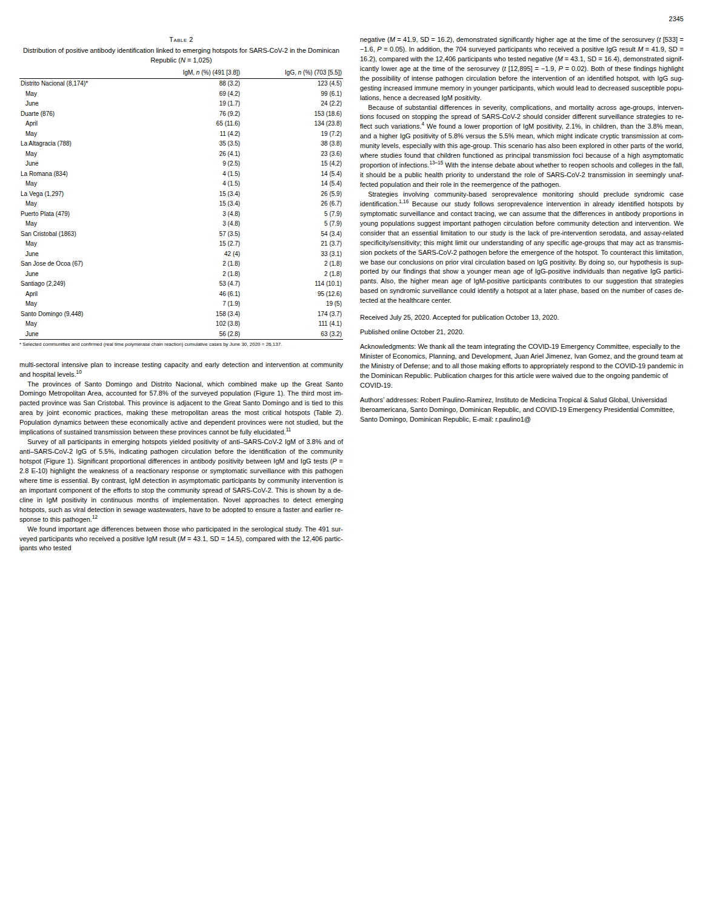2345
Table 2 Distribution of positive antibody identification linked to emerging hotspots for SARS-CoV-2 in the Dominican Republic (N = 1,025)
| | IgM, n (%) (491 [3.8]) | IgG, n (%) (703 [5.5]) |
| --- | --- | --- |
| Distrito Nacional (8,174)* | 88 (3.2) | 123 (4.5) |
| May | 69 (4.2) | 99 (6.1) |
| June | 19 (1.7) | 24 (2.2) |
| Duarte (876) | 76 (9.2) | 153 (18.6) |
| April | 65 (11.6) | 134 (23.8) |
| May | 11 (4.2) | 19 (7.2) |
| La Altagracia (788) | 35 (3.5) | 38 (3.8) |
| May | 26 (4.1) | 23 (3.6) |
| June | 9 (2.5) | 15 (4.2) |
| La Romana (834) | 4 (1.5) | 14 (5.4) |
| May | 4 (1.5) | 14 (5.4) |
| La Vega (1,297) | 15 (3.4) | 26 (5.9) |
| May | 15 (3.4) | 26 (6.7) |
| Puerto Plata (479) | 3 (4.8) | 5 (7.9) |
| May | 3 (4.8) | 5 (7.9) |
| San Cristobal (1863) | 57 (3.5) | 54 (3.4) |
| May | 15 (2.7) | 21 (3.7) |
| June | 42 (4) | 33 (3.1) |
| San Jose de Ocoa (67) | 2 (1.8) | 2 (1.8) |
| June | 2 (1.8) | 2 (1.8) |
| Santiago (2,249) | 53 (4.7) | 114 (10.1) |
| April | 46 (6.1) | 95 (12.6) |
| May | 7 (1.9) | 19 (5) |
| Santo Domingo (9,448) | 158 (3.4) | 174 (3.7) |
| May | 102 (3.8) | 111 (4.1) |
| June | 56 (2.8) | 63 (3.2) |
* Selected communities and confirmed (real time polymerase chain reaction) cumulative cases by June 30, 2020 = 26,137.
multi-sectoral intensive plan to increase testing capacity and early detection and intervention at community and hospital levels.10
The provinces of Santo Domingo and Distrito Nacional, which combined make up the Great Santo Domingo Metropolitan Area, accounted for 57.8% of the surveyed population (Figure 1). The third most impacted province was San Cristobal. This province is adjacent to the Great Santo Domingo and is tied to this area by joint economic practices, making these metropolitan areas the most critical hotspots (Table 2). Population dynamics between these economically active and dependent provinces were not studied, but the implications of sustained transmission between these provinces cannot be fully elucidated.11
Survey of all participants in emerging hotspots yielded positivity of anti–SARS-CoV-2 IgM of 3.8% and of anti–SARS-CoV-2 IgG of 5.5%, indicating pathogen circulation before the identification of the community hotspot (Figure 1). Significant proportional differences in antibody positivity between IgM and IgG tests (P = 2.8 E-10) highlight the weakness of a reactionary response or symptomatic surveillance with this pathogen where time is essential. By contrast, IgM detection in asymptomatic participants by community intervention is an important component of the efforts to stop the community spread of SARS-CoV-2. This is shown by a decline in IgM positivity in continuous months of implementation. Novel approaches to detect emerging hotspots, such as viral detection in sewage wastewaters, have to be adopted to ensure a faster and earlier response to this pathogen.12
We found important age differences between those who participated in the serological study. The 491 surveyed participants who received a positive IgM result (M = 43.1, SD = 14.5), compared with the 12,406 participants who tested
negative (M = 41.9, SD = 16.2), demonstrated significantly higher age at the time of the serosurvey (t [533] = −1.6, P = 0.05). In addition, the 704 surveyed participants who received a positive IgG result M = 41.9, SD = 16.2), compared with the 12,406 participants who tested negative (M = 43.1, SD = 16.4), demonstrated significantly lower age at the time of the serosurvey (t [12,895] = −1.9, P = 0.02). Both of these findings highlight the possibility of intense pathogen circulation before the intervention of an identified hotspot, with IgG suggesting increased immune memory in younger participants, which would lead to decreased susceptible populations, hence a decreased IgM positivity.
Because of substantial differences in severity, complications, and mortality across age-groups, interventions focused on stopping the spread of SARS-CoV-2 should consider different surveillance strategies to reflect such variations.4 We found a lower proportion of IgM positivity, 2.1%, in children, than the 3.8% mean, and a higher IgG positivity of 5.8% versus the 5.5% mean, which might indicate cryptic transmission at community levels, especially with this age-group. This scenario has also been explored in other parts of the world, where studies found that children functioned as principal transmission foci because of a high asymptomatic proportion of infections.13–15 With the intense debate about whether to reopen schools and colleges in the fall, it should be a public health priority to understand the role of SARS-CoV-2 transmission in seemingly unaffected population and their role in the reemergence of the pathogen.
Strategies involving community-based seroprevalence monitoring should preclude syndromic case identification.1,16 Because our study follows seroprevalence intervention in already identified hotspots by symptomatic surveillance and contact tracing, we can assume that the differences in antibody proportions in young populations suggest important pathogen circulation before community detection and intervention. We consider that an essential limitation to our study is the lack of pre-intervention serodata, and assay-related specificity/sensitivity; this might limit our understanding of any specific age-groups that may act as transmission pockets of the SARS-CoV-2 pathogen before the emergence of the hotspot. To counteract this limitation, we base our conclusions on prior viral circulation based on IgG positivity. By doing so, our hypothesis is supported by our findings that show a younger mean age of IgG-positive individuals than negative IgG participants. Also, the higher mean age of IgM-positive participants contributes to our suggestion that strategies based on syndromic surveillance could identify a hotspot at a later phase, based on the number of cases detected at the healthcare center.
Received July 25, 2020. Accepted for publication October 13, 2020.
Published online October 21, 2020.
Acknowledgments: We thank all the team integrating the COVID-19 Emergency Committee, especially to the Minister of Economics, Planning, and Development, Juan Ariel Jimenez, Ivan Gomez, and the ground team at the Ministry of Defense; and to all those making efforts to appropriately respond to the COVID-19 pandemic in the Dominican Republic. Publication charges for this article were waived due to the ongoing pandemic of COVID-19.
Authors’ addresses: Robert Paulino-Ramirez, Instituto de Medicina Tropical & Salud Global, Universidad Iberoamericana, Santo Domingo, Dominican Republic, and COVID-19 Emergency Presidential Committee, Santo Domingo, Dominican Republic, E-mail: r.paulino1@